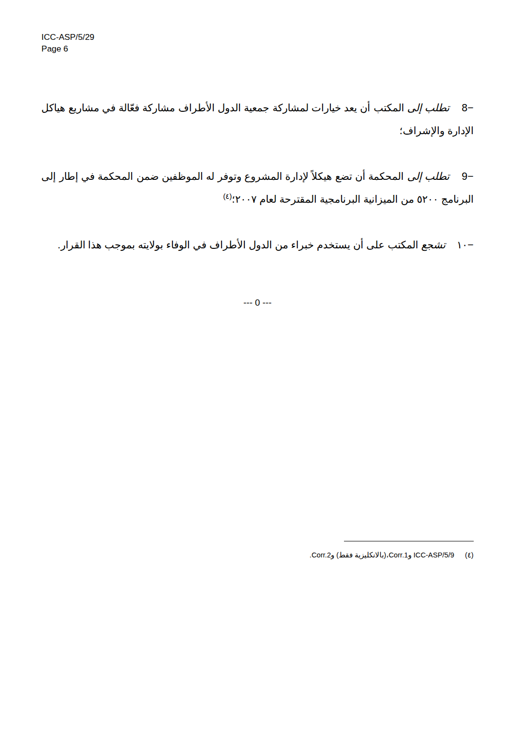ICC-ASP/5/29
Page 6
−8 تطلب إلى المكتب أن يعد خيارات لمشاركة جمعية الدول الأطراف مشاركة فعّالة في مشاريع هياكل الإدارة والإشراف؛
−9 تطلب إلى المحكمة أن تضع هيكلاً لإدارة المشروع وتوفر له الموظفين ضمن المحكمة في إطار إلى البرنامج ٥٢٠٠ من الميزانية البرنامجية المقترحة لعام ٢٠٠٧؛(٤)
−١٠ تشجع المكتب على أن يستخدم خبراء من الدول الأطراف في الوفاء بولايته بموجب هذا القرار.
--- 0 ---
(٤) ICC-ASP/5/9 وCorr.1،(بالانكليزية فقط) وCorr.2.